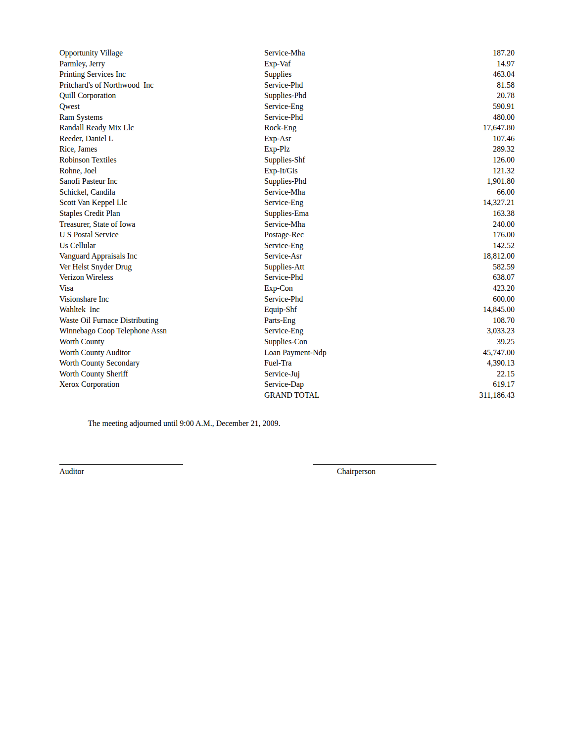| Opportunity Village | Service-Mha | 187.20 |
| Parmley, Jerry | Exp-Vaf | 14.97 |
| Printing Services Inc | Supplies | 463.04 |
| Pritchard's of Northwood Inc | Service-Phd | 81.58 |
| Quill Corporation | Supplies-Phd | 20.78 |
| Qwest | Service-Eng | 590.91 |
| Ram Systems | Service-Phd | 480.00 |
| Randall Ready Mix Llc | Rock-Eng | 17,647.80 |
| Reeder, Daniel L | Exp-Asr | 107.46 |
| Rice, James | Exp-Plz | 289.32 |
| Robinson Textiles | Supplies-Shf | 126.00 |
| Rohne, Joel | Exp-It/Gis | 121.32 |
| Sanofi Pasteur Inc | Supplies-Phd | 1,901.80 |
| Schickel, Candila | Service-Mha | 66.00 |
| Scott Van Keppel Llc | Service-Eng | 14,327.21 |
| Staples Credit Plan | Supplies-Ema | 163.38 |
| Treasurer, State of Iowa | Service-Mha | 240.00 |
| U S Postal Service | Postage-Rec | 176.00 |
| Us Cellular | Service-Eng | 142.52 |
| Vanguard Appraisals Inc | Service-Asr | 18,812.00 |
| Ver Helst Snyder Drug | Supplies-Att | 582.59 |
| Verizon Wireless | Service-Phd | 638.07 |
| Visa | Exp-Con | 423.20 |
| Visionshare Inc | Service-Phd | 600.00 |
| Wahltek Inc | Equip-Shf | 14,845.00 |
| Waste Oil Furnace Distributing | Parts-Eng | 108.70 |
| Winnebago Coop Telephone Assn | Service-Eng | 3,033.23 |
| Worth County | Supplies-Con | 39.25 |
| Worth County Auditor | Loan Payment-Ndp | 45,747.00 |
| Worth County Secondary | Fuel-Tra | 4,390.13 |
| Worth County Sheriff | Service-Juj | 22.15 |
| Xerox Corporation | Service-Dap | 619.17 |
| | GRAND TOTAL | 311,186.43 |
The meeting adjourned until 9:00 A.M., December 21, 2009.
| Auditor | Chairperson |